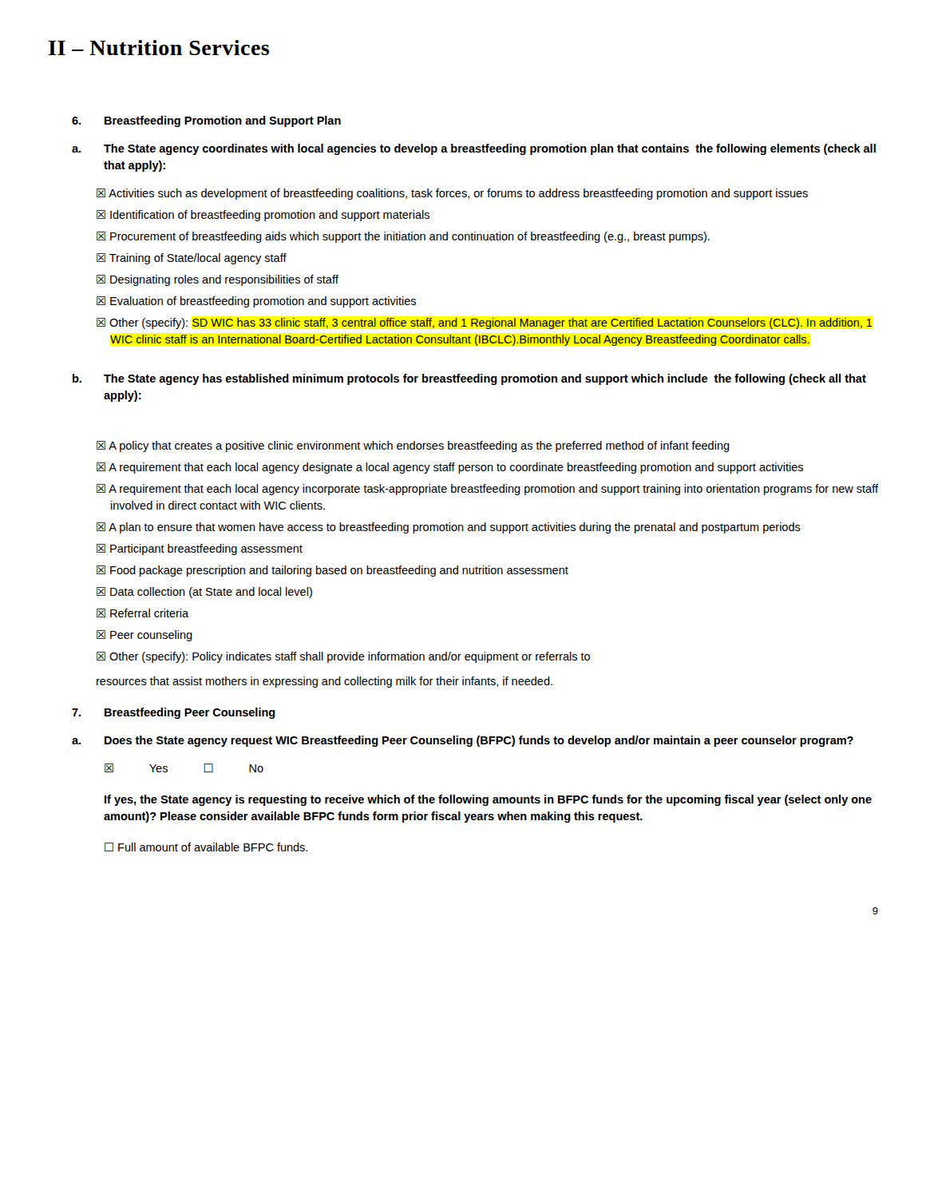II – Nutrition Services
6.
Breastfeeding Promotion and Support Plan
a.
The State agency coordinates with local agencies to develop a breastfeeding promotion plan that contains the following elements (check all that apply):
☒ Activities such as development of breastfeeding coalitions, task forces, or forums to address breastfeeding promotion and support issues
☒ Identification of breastfeeding promotion and support materials
☒ Procurement of breastfeeding aids which support the initiation and continuation of breastfeeding (e.g., breast pumps).
☒ Training of State/local agency staff
☒ Designating roles and responsibilities of staff
☒ Evaluation of breastfeeding promotion and support activities
☒ Other (specify): SD WIC has 33 clinic staff, 3 central office staff, and 1 Regional Manager that are Certified Lactation Counselors (CLC). In addition, 1 WIC clinic staff is an International Board-Certified Lactation Consultant (IBCLC).Bimonthly Local Agency Breastfeeding Coordinator calls.
b.
The State agency has established minimum protocols for breastfeeding promotion and support which include the following (check all that apply):
☒ A policy that creates a positive clinic environment which endorses breastfeeding as the preferred method of infant feeding
☒ A requirement that each local agency designate a local agency staff person to coordinate breastfeeding promotion and support activities
☒ A requirement that each local agency incorporate task-appropriate breastfeeding promotion and support training into orientation programs for new staff involved in direct contact with WIC clients.
☒ A plan to ensure that women have access to breastfeeding promotion and support activities during the prenatal and postpartum periods
☒ Participant breastfeeding assessment
☒ Food package prescription and tailoring based on breastfeeding and nutrition assessment
☒ Data collection (at State and local level)
☒ Referral criteria
☒ Peer counseling
☒ Other (specify): Policy indicates staff shall provide information and/or equipment or referrals to
resources that assist mothers in expressing and collecting milk for their infants, if needed.
7.
Breastfeeding Peer Counseling
a.
Does the State agency request WIC Breastfeeding Peer Counseling (BFPC) funds to develop and/or maintain a peer counselor program?
☒ Yes ☐ No
If yes, the State agency is requesting to receive which of the following amounts in BFPC funds for the upcoming fiscal year (select only one amount)? Please consider available BFPC funds form prior fiscal years when making this request.
☐ Full amount of available BFPC funds.
9